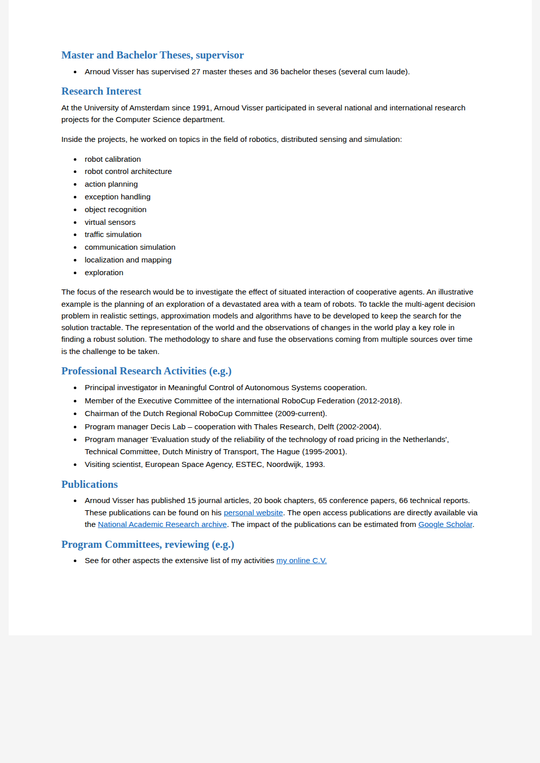Master and Bachelor Theses, supervisor
Arnoud Visser has supervised 27 master theses and 36 bachelor theses (several cum laude).
Research Interest
At the University of Amsterdam since 1991, Arnoud Visser participated in several national and international research projects for the Computer Science department.
Inside the projects, he worked on topics in the field of robotics, distributed sensing and simulation:
robot calibration
robot control architecture
action planning
exception handling
object recognition
virtual sensors
traffic simulation
communication simulation
localization and mapping
exploration
The focus of the research would be to investigate the effect of situated interaction of cooperative agents. An illustrative example is the planning of an exploration of a devastated area with a team of robots. To tackle the multi-agent decision problem in realistic settings, approximation models and algorithms have to be developed to keep the search for the solution tractable. The representation of the world and the observations of changes in the world play a key role in finding a robust solution. The methodology to share and fuse the observations coming from multiple sources over time is the challenge to be taken.
Professional Research Activities (e.g.)
Principal investigator in Meaningful Control of Autonomous Systems cooperation.
Member of the Executive Committee of the international RoboCup Federation (2012-2018).
Chairman of the Dutch Regional RoboCup Committee (2009-current).
Program manager Decis Lab – cooperation with Thales Research, Delft (2002-2004).
Program manager 'Evaluation study of the reliability of the technology of road pricing in the Netherlands', Technical Committee, Dutch Ministry of Transport, The Hague (1995-2001).
Visiting scientist, European Space Agency, ESTEC, Noordwijk, 1993.
Publications
Arnoud Visser has published 15 journal articles, 20 book chapters, 65 conference papers, 66 technical reports. These publications can be found on his personal website. The open access publications are directly available via the National Academic Research archive. The impact of the publications can be estimated from Google Scholar.
Program Committees, reviewing (e.g.)
See for other aspects the extensive list of my activities my online C.V.